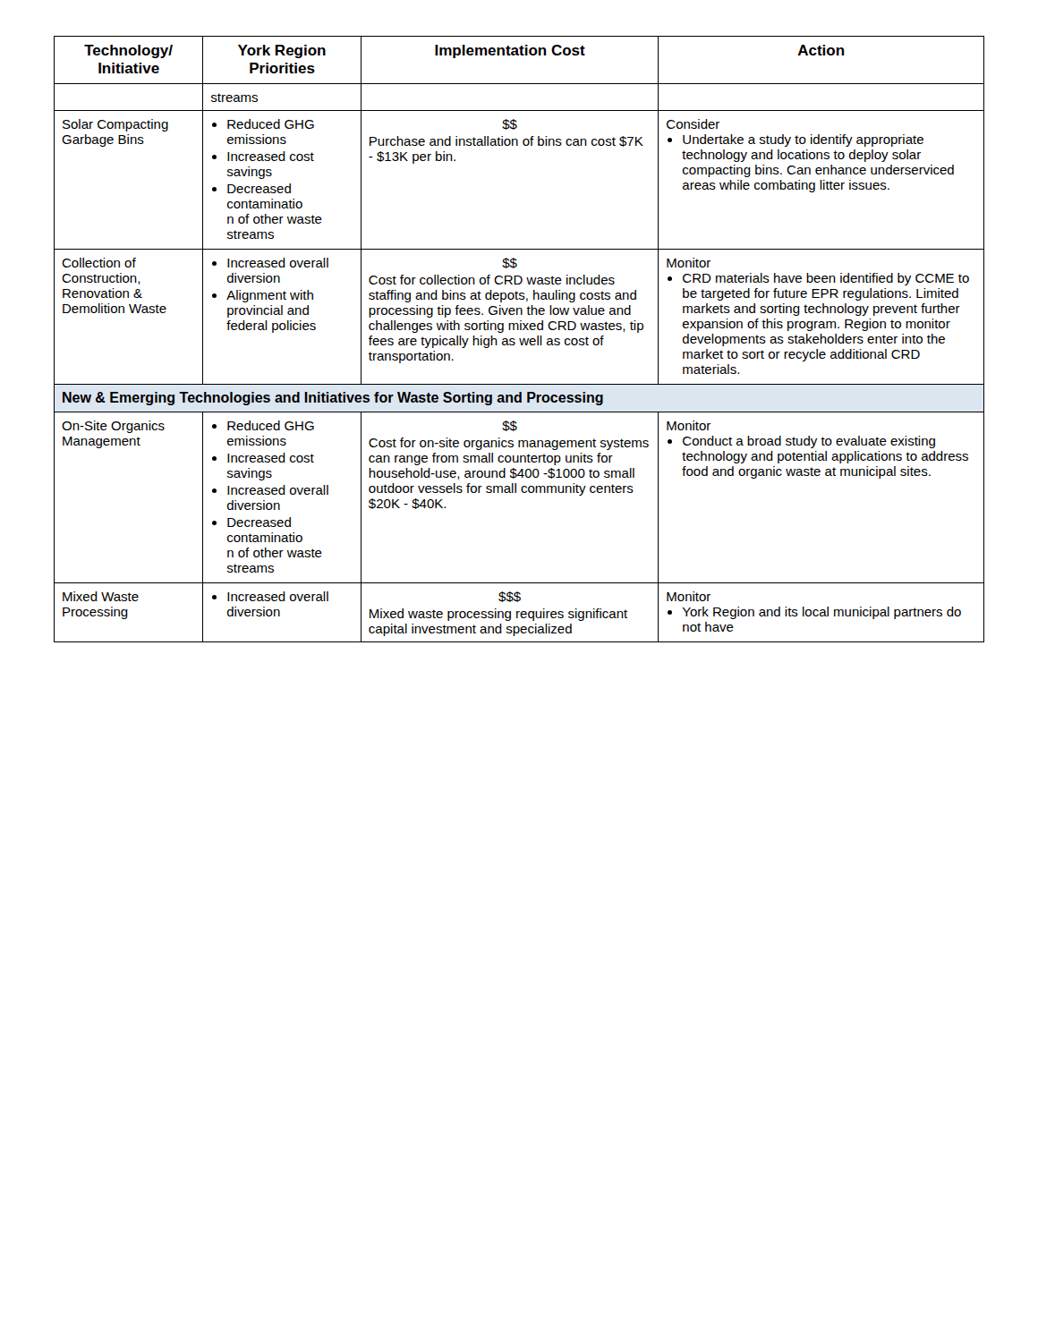| Technology/ Initiative | York Region Priorities | Implementation Cost | Action |
| --- | --- | --- | --- |
| | streams | | |
| Solar Compacting Garbage Bins | Reduced GHG emissions Increased cost savings Decreased contaminatio n of other waste streams | $$ Purchase and installation of bins can cost $7K - $13K per bin. | Consider Undertake a study to identify appropriate technology and locations to deploy solar compacting bins. Can enhance underserviced areas while combating litter issues. |
| Collection of Construction, Renovation & Demolition Waste | Increased overall diversion Alignment with provincial and federal policies | $$ Cost for collection of CRD waste includes staffing and bins at depots, hauling costs and processing tip fees. Given the low value and challenges with sorting mixed CRD wastes, tip fees are typically high as well as cost of transportation. | Monitor CRD materials have been identified by CCME to be targeted for future EPR regulations. Limited markets and sorting technology prevent further expansion of this program. Region to monitor developments as stakeholders enter into the market to sort or recycle additional CRD materials. |
| New & Emerging Technologies and Initiatives for Waste Sorting and Processing |
| On-Site Organics Management | Reduced GHG emissions Increased cost savings Increased overall diversion Decreased contaminatio n of other waste streams | $$ Cost for on-site organics management systems can range from small countertop units for household-use, around $400 -$1000 to small outdoor vessels for small community centers $20K - $40K. | Monitor Conduct a broad study to evaluate existing technology and potential applications to address food and organic waste at municipal sites. |
| Mixed Waste Processing | Increased overall diversion | $$$ Mixed waste processing requires significant capital investment and specialized | Monitor York Region and its local municipal partners do not have |